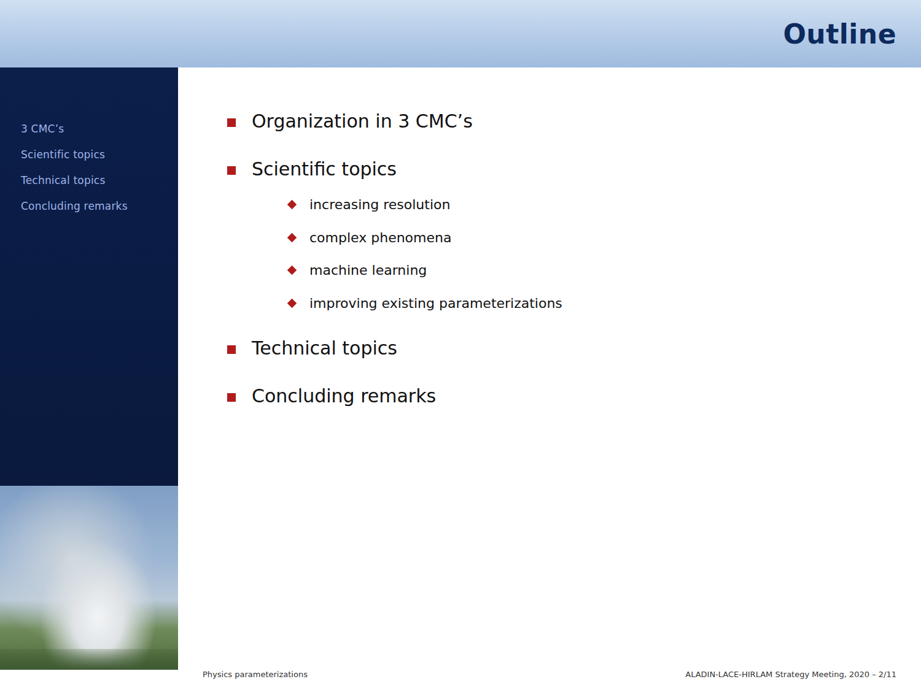Outline
3 CMC’s
Scientific topics
Technical topics
Concluding remarks
Organization in 3 CMC’s
Scientific topics
increasing resolution
complex phenomena
machine learning
improving existing parameterizations
Technical topics
Concluding remarks
Physics parameterizations
ALADIN-LACE-HIRLAM Strategy Meeting, 2020 – 2/11